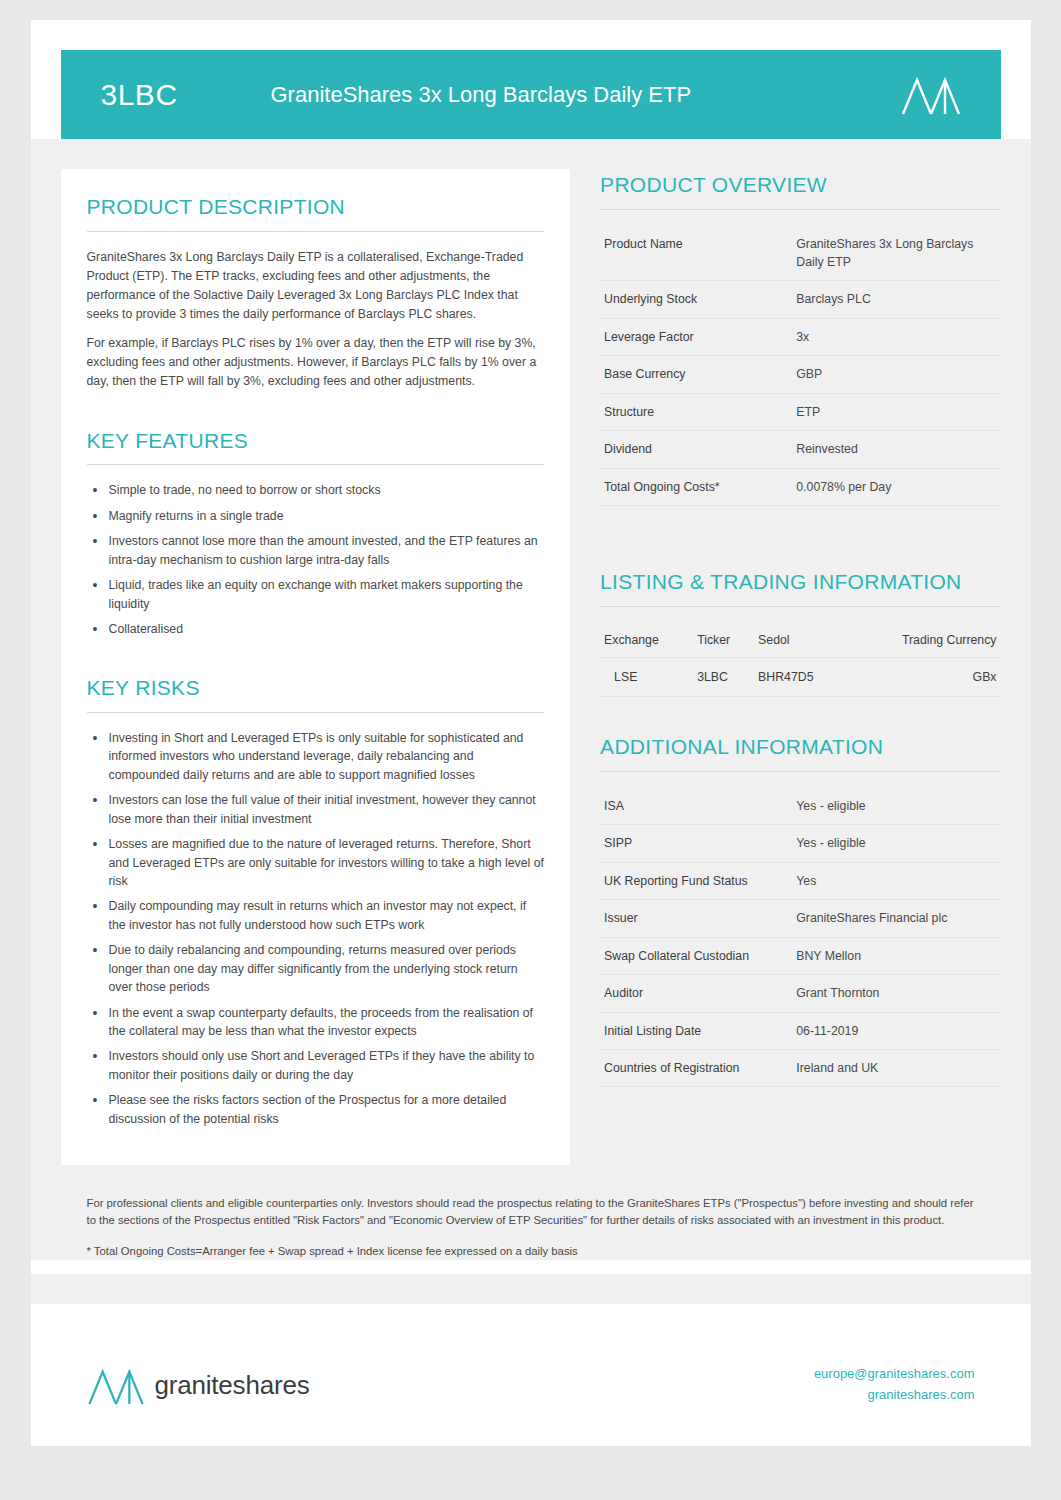3LBC
GraniteShares 3x Long Barclays Daily ETP
PRODUCT DESCRIPTION
GraniteShares 3x Long Barclays Daily ETP is a collateralised, Exchange-Traded Product (ETP). The ETP tracks, excluding fees and other adjustments, the performance of the Solactive Daily Leveraged 3x Long Barclays PLC Index that seeks to provide 3 times the daily performance of Barclays PLC shares.
For example, if Barclays PLC rises by 1% over a day, then the ETP will rise by 3%, excluding fees and other adjustments. However, if Barclays PLC falls by 1% over a day, then the ETP will fall by 3%, excluding fees and other adjustments.
KEY FEATURES
Simple to trade, no need to borrow or short stocks
Magnify returns in a single trade
Investors cannot lose more than the amount invested, and the ETP features an intra-day mechanism to cushion large intra-day falls
Liquid, trades like an equity on exchange with market makers supporting the liquidity
Collateralised
KEY RISKS
Investing in Short and Leveraged ETPs is only suitable for sophisticated and informed investors who understand leverage, daily rebalancing and compounded daily returns and are able to support magnified losses
Investors can lose the full value of their initial investment, however they cannot lose more than their initial investment
Losses are magnified due to the nature of leveraged returns. Therefore, Short and Leveraged ETPs are only suitable for investors willing to take a high level of risk
Daily compounding may result in returns which an investor may not expect, if the investor has not fully understood how such ETPs work
Due to daily rebalancing and compounding, returns measured over periods longer than one day may differ significantly from the underlying stock return over those periods
In the event a swap counterparty defaults, the proceeds from the realisation of the collateral may be less than what the investor expects
Investors should only use Short and Leveraged ETPs if they have the ability to monitor their positions daily or during the day
Please see the risks factors section of the Prospectus for a more detailed discussion of the potential risks
PRODUCT OVERVIEW
| Product Name | GraniteShares 3x Long Barclays Daily ETP |
| Underlying Stock | Barclays PLC |
| Leverage Factor | 3x |
| Base Currency | GBP |
| Structure | ETP |
| Dividend | Reinvested |
| Total Ongoing Costs* | 0.0078% per Day |
LISTING & TRADING INFORMATION
| Exchange | Ticker | Sedol | Trading Currency |
| --- | --- | --- | --- |
| LSE | 3LBC | BHR47D5 | GBx |
ADDITIONAL INFORMATION
| ISA | Yes - eligible |
| SIPP | Yes - eligible |
| UK Reporting Fund Status | Yes |
| Issuer | GraniteShares Financial plc |
| Swap Collateral Custodian | BNY Mellon |
| Auditor | Grant Thornton |
| Initial Listing Date | 06-11-2019 |
| Countries of Registration | Ireland and UK |
For professional clients and eligible counterparties only. Investors should read the prospectus relating to the GraniteShares ETPs ("Prospectus") before investing and should refer to the sections of the Prospectus entitled "Risk Factors" and "Economic Overview of ETP Securities" for further details of risks associated with an investment in this product.
* Total Ongoing Costs=Arranger fee + Swap spread + Index license fee expressed on a daily basis
graniteshares
europe@graniteshares.com
graniteshares.com